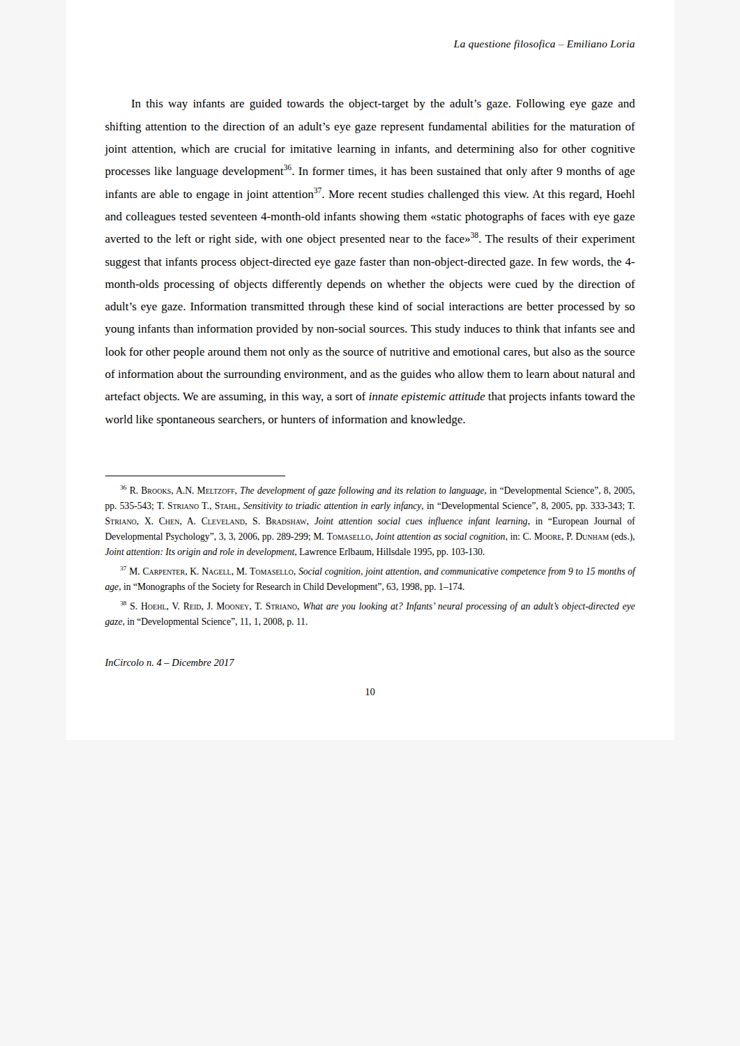La questione filosofica – Emiliano Loria
In this way infants are guided towards the object-target by the adult’s gaze. Following eye gaze and shifting attention to the direction of an adult’s eye gaze represent fundamental abilities for the maturation of joint attention, which are crucial for imitative learning in infants, and determining also for other cognitive processes like language development36. In former times, it has been sustained that only after 9 months of age infants are able to engage in joint attention37. More recent studies challenged this view. At this regard, Hoehl and colleagues tested seventeen 4-month-old infants showing them «static photographs of faces with eye gaze averted to the left or right side, with one object presented near to the face»38. The results of their experiment suggest that infants process object-directed eye gaze faster than non-object-directed gaze. In few words, the 4-month-olds processing of objects differently depends on whether the objects were cued by the direction of adult’s eye gaze. Information transmitted through these kind of social interactions are better processed by so young infants than information provided by non-social sources. This study induces to think that infants see and look for other people around them not only as the source of nutritive and emotional cares, but also as the source of information about the surrounding environment, and as the guides who allow them to learn about natural and artefact objects. We are assuming, in this way, a sort of innate epistemic attitude that projects infants toward the world like spontaneous searchers, or hunters of information and knowledge.
36 R. Brooks, A.N. Meltzoff, The development of gaze following and its relation to language, in “Developmental Science”, 8, 2005, pp. 535-543; T. Striano T., Stahl, Sensitivity to triadic attention in early infancy, in “Developmental Science”, 8, 2005, pp. 333-343; T. Striano, X. Chen, A. Cleveland, S. Bradshaw, Joint attention social cues influence infant learning, in “European Journal of Developmental Psychology”, 3, 3, 2006, pp. 289-299; M. Tomasello, Joint attention as social cognition, in: C. Moore, P. Dunham (eds.), Joint attention: Its origin and role in development, Lawrence Erlbaum, Hillsdale 1995, pp. 103-130.
37 M. Carpenter, K. Nagell, M. Tomasello, Social cognition, joint attention, and communicative competence from 9 to 15 months of age, in “Monographs of the Society for Research in Child Development”, 63, 1998, pp. 1–174.
38 S. Hoehl, V. Reid, J. Mooney, T. Striano, What are you looking at? Infants’ neural processing of an adult’s object-directed eye gaze, in “Developmental Science”, 11, 1, 2008, p. 11.
InCircolo n. 4 – Dicembre 2017
10